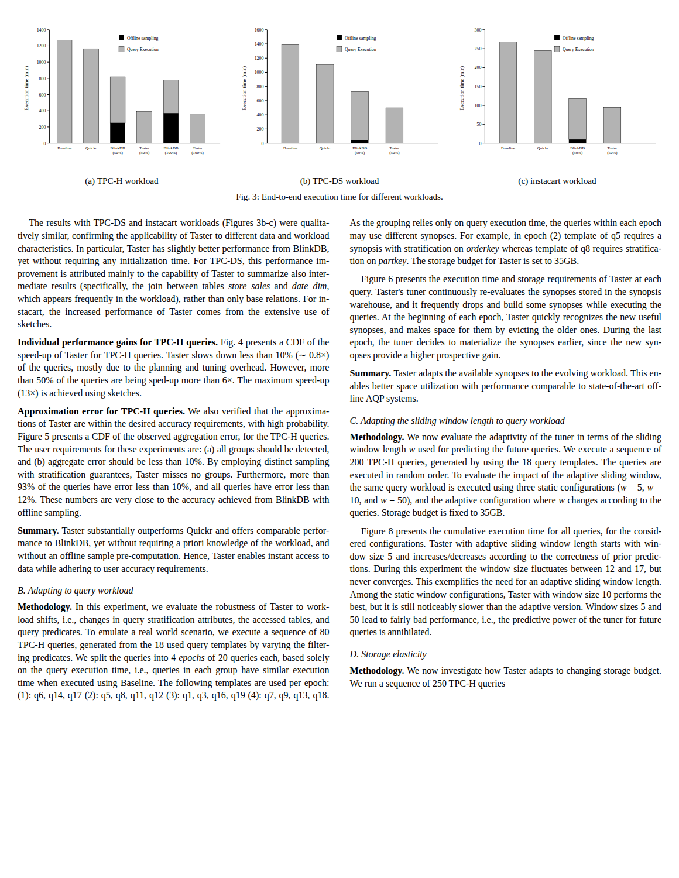Execution time (min) 0 200 400 600 800 1000 1200 1400 Offline sampling Query Execution Baseline Quickr BlinkDB(50%) Taster(50%) BlinkDB(100%) Taster(100%)
(a) TPC-H workload
Execution time (min) 0 200 400 600 800 1000 1200 1400 1600 Offline sampling Query Execution Baseline Quickr BlinkDB(50%) Taster(50%)
(b) TPC-DS workload
Execution time (min) 0 50 100 150 200 250 300 Offline sampling Query Execution Baseline Quickr BlinkDB(50%) Taster(50%)
(c) instacart workload
Fig. 3: End-to-end execution time for different workloads.
The results with TPC-DS and instacart workloads (Figures 3b-c) were qualitatively similar, confirming the applicability of Taster to different data and workload characteristics. In particular, Taster has slightly better performance from BlinkDB, yet without requiring any initialization time. For TPC-DS, this performance improvement is attributed mainly to the capability of Taster to summarize also intermediate results (specifically, the join between tables store_sales and date_dim, which appears frequently in the workload), rather than only base relations. For instacart, the increased performance of Taster comes from the extensive use of sketches.
Individual performance gains for TPC-H queries. Fig. 4 presents a CDF of the speed-up of Taster for TPC-H queries. Taster slows down less than 10% (∼ 0.8×) of the queries, mostly due to the planning and tuning overhead. However, more than 50% of the queries are being sped-up more than 6×. The maximum speed-up (13×) is achieved using sketches.
Approximation error for TPC-H queries. We also verified that the approximations of Taster are within the desired accuracy requirements, with high probability. Figure 5 presents a CDF of the observed aggregation error, for the TPC-H queries. The user requirements for these experiments are: (a) all groups should be detected, and (b) aggregate error should be less than 10%. By employing distinct sampling with stratification guarantees, Taster misses no groups. Furthermore, more than 93% of the queries have error less than 10%, and all queries have error less than 12%. These numbers are very close to the accuracy achieved from BlinkDB with offline sampling.
Summary. Taster substantially outperforms Quickr and offers comparable performance to BlinkDB, yet without requiring a priori knowledge of the workload, and without an offline sample pre-computation. Hence, Taster enables instant access to data while adhering to user accuracy requirements.
B. Adapting to query workload
Methodology. In this experiment, we evaluate the robustness of Taster to workload shifts, i.e., changes in query stratification attributes, the accessed tables, and query predicates. To emulate a real world scenario, we execute a sequence of 80 TPC-H queries, generated from the 18 used query templates by varying the filtering predicates. We split the queries into 4 epochs of 20 queries each, based solely on the query execution time, i.e., queries in each group have similar execution time when executed using Baseline. The following templates are used per epoch: (1): q6, q14, q17 (2): q5, q8, q11, q12 (3): q1, q3, q16, q19 (4): q7, q9, q13, q18. As the grouping relies only on query execution time, the queries within each epoch may use different synopses. For example, in epoch (2) template of q5 requires a synopsis with stratification on orderkey whereas template of q8 requires stratification on partkey. The storage budget for Taster is set to 35GB.
Figure 6 presents the execution time and storage requirements of Taster at each query. Taster's tuner continuously re-evaluates the synopses stored in the synopsis warehouse, and it frequently drops and build some synopses while executing the queries. At the beginning of each epoch, Taster quickly recognizes the new useful synopses, and makes space for them by evicting the older ones. During the last epoch, the tuner decides to materialize the synopses earlier, since the new synopses provide a higher prospective gain.
Summary. Taster adapts the available synopses to the evolving workload. This enables better space utilization with performance comparable to state-of-the-art offline AQP systems.
C. Adapting the sliding window length to query workload
Methodology. We now evaluate the adaptivity of the tuner in terms of the sliding window length w used for predicting the future queries. We execute a sequence of 200 TPC-H queries, generated by using the 18 query templates. The queries are executed in random order. To evaluate the impact of the adaptive sliding window, the same query workload is executed using three static configurations (w = 5, w = 10, and w = 50), and the adaptive configuration where w changes according to the queries. Storage budget is fixed to 35GB.
Figure 8 presents the cumulative execution time for all queries, for the considered configurations. Taster with adaptive sliding window length starts with window size 5 and increases/decreases according to the correctness of prior predictions. During this experiment the window size fluctuates between 12 and 17, but never converges. This exemplifies the need for an adaptive sliding window length. Among the static window configurations, Taster with window size 10 performs the best, but it is still noticeably slower than the adaptive version. Window sizes 5 and 50 lead to fairly bad performance, i.e., the predictive power of the tuner for future queries is annihilated.
D. Storage elasticity
Methodology. We now investigate how Taster adapts to changing storage budget. We run a sequence of 250 TPC-H queries